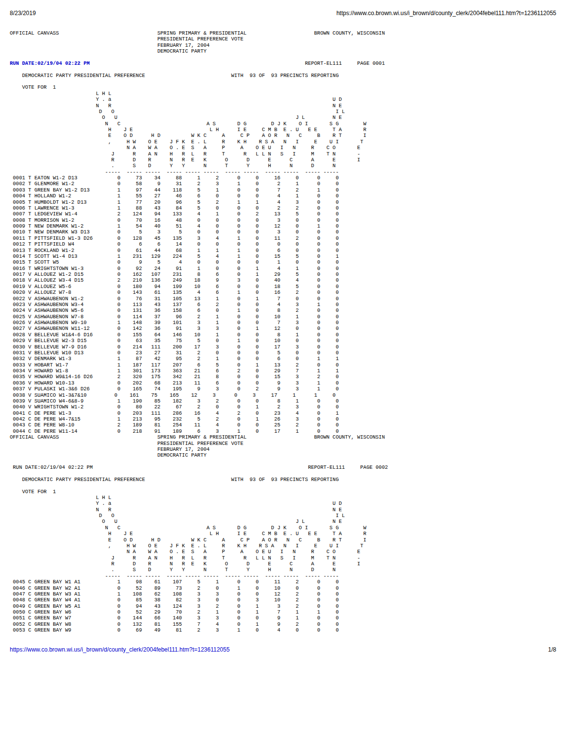8/23/2019 https://www.co.brown.wi.us/i_brown/d/county_clerk/2004febel111.htm?t=1236112055
OFFICIAL CANVASS                                SPRING PRIMARY & PRESIDENTIAL                      BROWN COUNTY, WISCONSIN
                                                PRESIDENTIAL PREFERENCE VOTE
                                                FEBRUARY 17, 2004
                                                DEMOCRATIC PARTY

RUN DATE:02/19/04 02:22 PM                                                                      REPORT-EL111     PAGE 0001

    DEMOCRATIC PARTY PRESIDENTIAL PREFERENCE                            WITH  93 OF  93 PRECINCTS REPORTING

    VOTE FOR  1
                            L H L
                            Y . a                                                                        U D
                            N   R                                                                        N E
                             D   O                                                                        I L
                              O   U                                                          J L         N E
                               N   C                            A S       D G        D J K    O I       S G        W
                                H    J E                         L H      I E     C M B  E . U   E E     T A       R
                                E    O D      H D          W K C     A     C P    A O R   N   C     B    R T       I
                                ,     H W    O E    J F K  E . L     R    K H    R S A   N   I     E    U I       T
                                      N A    W A    O . E  S   A     P     A    O E U   I   N     R    C O       E
                                 J      R    A N    H   R  L   R     T      R   L L N   S   I     M    T N       -
                                 R      D    R      N   R  E   K      O      D      E      C      A      E       I
                                 .      S    D      Y   Y      N      T      Y      H      N      D      N
                               -----  ----- -----  ----- ----- -----  ----- -----  ----- -----  ----- -----
 0001 T EATON W1-2 D13             0     73    34     88     1     2      0     0     16     0      0     0
 0002 T GLENMORE W1-2              0     58     9     31     2     3      1     0      2     1      0     0
 0003 T GREEN BAY W1-2 D13         1     97    44    118     5     1      0     0      7     2      1     0
 0004 T HOLLAND W1-2               1     55    27     46     6     0      0     0      4     1      0     0
 0005 T HUMBOLDT W1-2 D13          1     77    20     96     5     2      1     1      4     3      0     0
 0006 T LAWRENCE W1-3              1     88    43     84     5     0      0     0      2     2      0     0
 0007 T LEDGEVIEW W1-4             2    124    94    133     4     1      0     2     13     5      0     0
 0008 T MORRISON W1-2              0     70    16     48     0     0      0     0      3     0      0     0
 0009 T NEW DENMARK W1-2           1     54    40     51     4     0      0     0     12     0      1     0
 0010 T NEW DENMARK W3 D13         0      5     3      5     0     0      0     0      3     0      0     0
 0011 T PITTSFIELD W1-3 D26        0    128    45    135     3     4      1     0     11     2      0     0
 0012 T PITTSFIELD W4              0      6     6     14     0     0      0     0      0     0      0     0
 0013 T ROCKLAND W1-2              0     61    44     68     1     1      1     0      6     0      0     0
 0014 T SCOTT W1-4 D13             1    231   129    224     5     4      1     0     15     5      0     1
 0015 T SCOTT W5                   0      9     5      4     0     0      0     0      1     0      0     0
 0016 T WRIGHTSTOWN W1-3           0     92    24     91     1     0      0     1      4     1      0     0
 0017 V ALLOUEZ W1-2 D15           0    162   107    231     8     6      0     1     29     5      0     0
 0018 V ALLOUEZ W3-4 D15           2    210   136    249    18     9      3     0     40     4      0     0
 0019 V ALLOUEZ W5-6               0    180    94    199    10     6      0     0     18     5      0     0
 0020 V ALLOUEZ W7-8               0    143    61    135     4     6      1     0     16     2      0     0
 0022 V ASHWAUBENON W1-2           0     76    31    105    13     1      0     1      7     0      0     0
 0023 V ASHWAUBENON W3-4           0    113    43    137     6     2      0     0      4     3      1     0
 0024 V ASHWAUBENON W5-6           0    131    36    158     6     0      1     0      8     2      0     0
 0025 V ASHWAUBENON W7-8           0    114    37     96     2     1      0     0     10     1      0     0
 0026 V ASHWAUBENON W9-10          1    148    39    101     3     1      0     0      7     3      0     0
 0027 V ASHWAUBENON W11-12         0    142    36     91     3     3      0     1     12     0      0     0
 0028 V BELLEVUE W1&4-6 D16        0    155    64    146    10     1      0     0      8     1      0     0
 0029 V BELLEVUE W2-3 D15          0     63    35     75     5     0      1     0     10     0      0     0
 0030 V BELLEVUE W7-9 D16          0    214   111    200    17     3      0     0     17     3      0     0
 0031 V BELLEVUE W10 D13           0     23    27     31     2     0      0     0      5     0      0     0
 0032 V DENMARK W1-3               1     87    42     95     2     1      0     0      6     0      1     1
 0033 V HOBART W1-7                1    187   117    207     6     5      0     1     13     2      0     0
 0034 V HOWARD W1-8                1    301   173    363    21     6      2     0     29     7      1     1
 0035 V HOWARD W9&14-16 D26        2    320   175    342    21     8      0     0     15     3      2     0
 0036 V HOWARD W10-13              0    202    68    213    11     6      0     0      9     3      1     0
 0037 V PULASKI W1-3&6 D26         0    165    74    195     9     3      0     2      9     3      1     0
 0038 V SUAMICO W1-3&7&10         0    161    75    165    12     3      0     3     17     1      1     0
 0039 V SUAMICO W4-6&8-9           1    190    85    182     3     2      0     0      8     1      0     0
 0040 V WRIGHTSTOWN W1-2           0     80    22     67     2     0      0     1      2     3      0     0
 0041 C DE PERE W1-3               0    203   111    286    16     4      2     0     23     4      0     1
 0042 C DE PERE W4-7&15            1    213    95    232     5     2      0     1     26     3      0     0
 0043 C DE PERE W8-10              2    189    81    254    11     4      0     0     25     2      0     0
 0044 C DE PERE W11-14             0    218    91    189     6     3      1     0     17     1      0     0
OFFICIAL CANVASS                                SPRING PRIMARY & PRESIDENTIAL                      BROWN COUNTY, WISCONSIN
                                                PRESIDENTIAL PREFERENCE VOTE
                                                FEBRUARY 17, 2004
                                                DEMOCRATIC PARTY

 RUN DATE:02/19/04 02:22 PM                                                                      REPORT-EL111     PAGE 0002

    DEMOCRATIC PARTY PRESIDENTIAL PREFERENCE                            WITH  93 OF  93 PRECINCTS REPORTING

    VOTE FOR  1
                            L H L
                            Y . a                                                                        U D
                            N   R                                                                        N E
                             D   O                                                                        I L
                              O   U                                                          J L         N E
                               N   C                            A S       D G        D J K    O I       S G        W
                                H    J E                         L H      I E     C M B  E . U   E E     T A       R
                                E    O D      H D          W K C     A     C P    A O R   N   C     B    R T       I
                                ,     H W    O E    J F K  E . L     R    K H    R S A   N   I     E    U I       T
                                      N A    W A    O . E  S   A     P     A    O E U   I   N     R    C O       E
                                 J      R    A N    H   R  L   R     T      R   L L N   S   I     M    T N       -
                                 R      D    R      N   R  E   K      O      D      E      C      A      E       I
                                 .      S    D      Y   Y      N      T      Y      H      N      D      N
                               -----  ----- -----  ----- ----- -----  ----- -----  ----- -----  ----- -----
 0045 C GREEN BAY W1 A1            1     98    61    107     5     1      0     0     11     2      0     0
 0046 C GREEN BAY W2 A1            0     52    89     73     2     0      1     0     10     0      0     0
 0047 C GREEN BAY W3 A1            1    108    62    108     3     3      0     0     12     2      0     0
 0048 C GREEN BAY W4 A1            0     85    38     82     3     0      0     3     10     2      0     0
 0049 C GREEN BAY W5 A1            0     94    43    124     3     2      0     1      3     2      0     0
 0050 C GREEN BAY W6               0     52    29     70     2     1      0     1      7     1      1     0
 0051 C GREEN BAY W7               0    144    66    140     3     3      0     0      9     1      0     0
 0052 C GREEN BAY W8               0    132    81    155     7     4      0     1      9     2      0     0
 0053 C GREEN BAY W9               0     69    49     81     2     3      1     0      4     0      0     0
https://www.co.brown.wi.us/i_brown/d/county_clerk/2004febel111.htm?t=1236112055 1/8